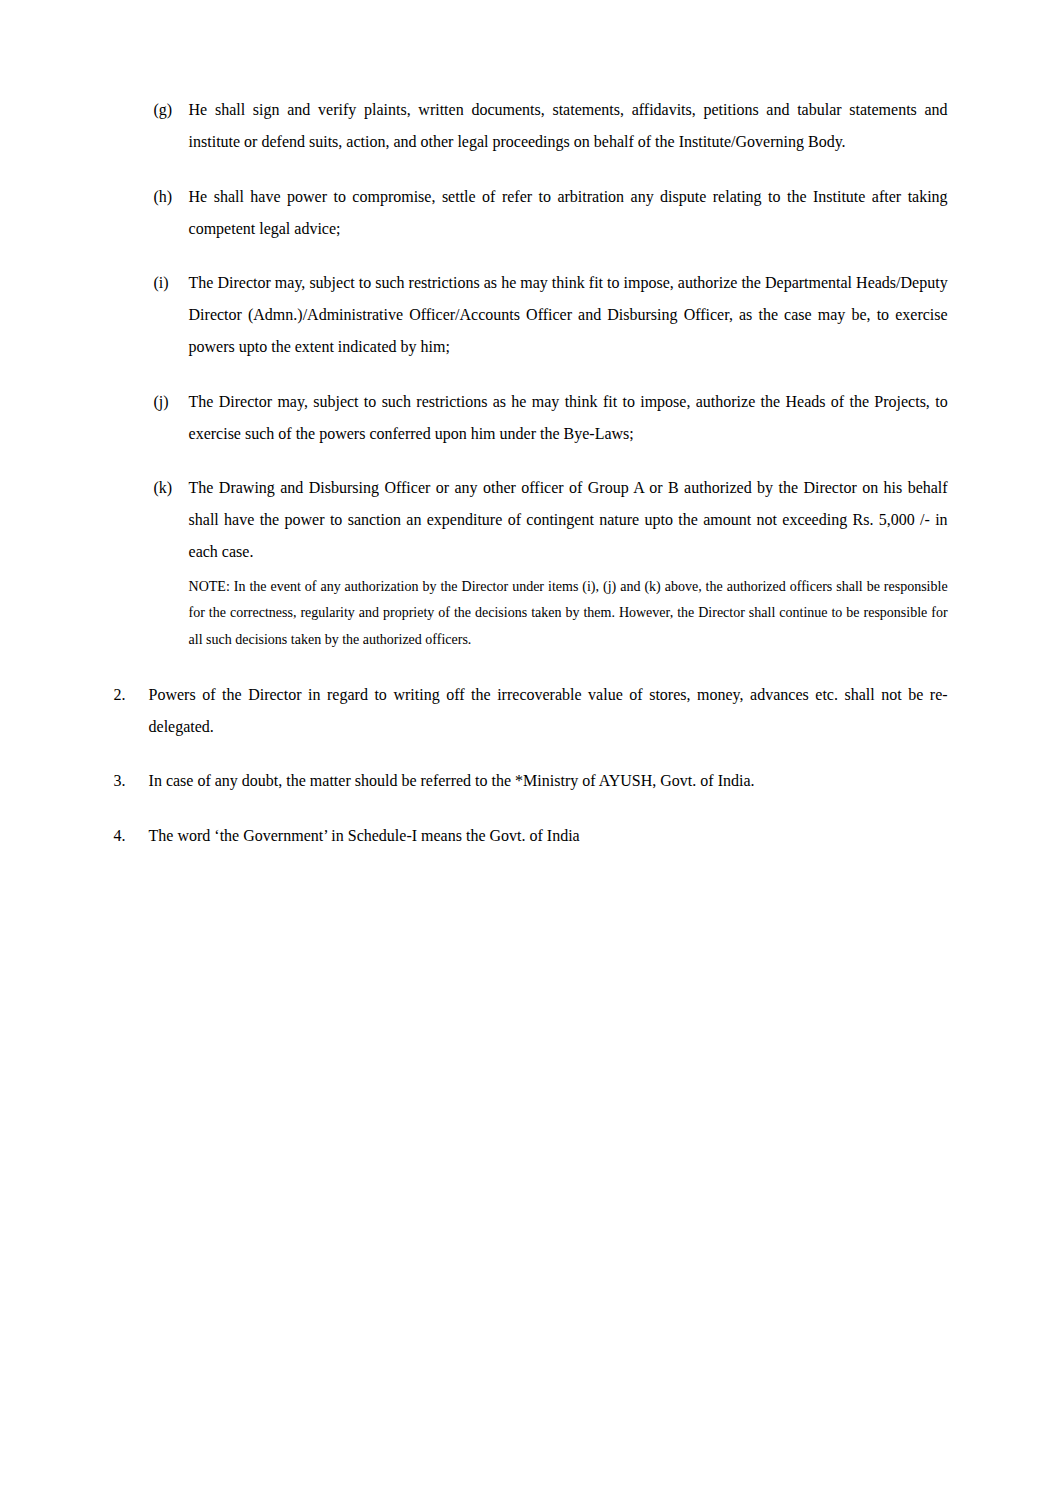(g) He shall sign and verify plaints, written documents, statements, affidavits, petitions and tabular statements and institute or defend suits, action, and other legal proceedings on behalf of the Institute/Governing Body.
(h) He shall have power to compromise, settle of refer to arbitration any dispute relating to the Institute after taking competent legal advice;
(i) The Director may, subject to such restrictions as he may think fit to impose, authorize the Departmental Heads/Deputy Director (Admn.)/Administrative Officer/Accounts Officer and Disbursing Officer, as the case may be, to exercise powers upto the extent indicated by him;
(j) The Director may, subject to such restrictions as he may think fit to impose, authorize the Heads of the Projects, to exercise such of the powers conferred upon him under the Bye-Laws;
(k) The Drawing and Disbursing Officer or any other officer of Group A or B authorized by the Director on his behalf shall have the power to sanction an expenditure of contingent nature upto the amount not exceeding Rs. 5,000 /- in each case.
NOTE: In the event of any authorization by the Director under items (i), (j) and (k) above, the authorized officers shall be responsible for the correctness, regularity and propriety of the decisions taken by them. However, the Director shall continue to be responsible for all such decisions taken by the authorized officers.
2. Powers of the Director in regard to writing off the irrecoverable value of stores, money, advances etc. shall not be re-delegated.
3. In case of any doubt, the matter should be referred to the *Ministry of AYUSH, Govt. of India.
4. The word ‘the Government’ in Schedule-I means the Govt. of India